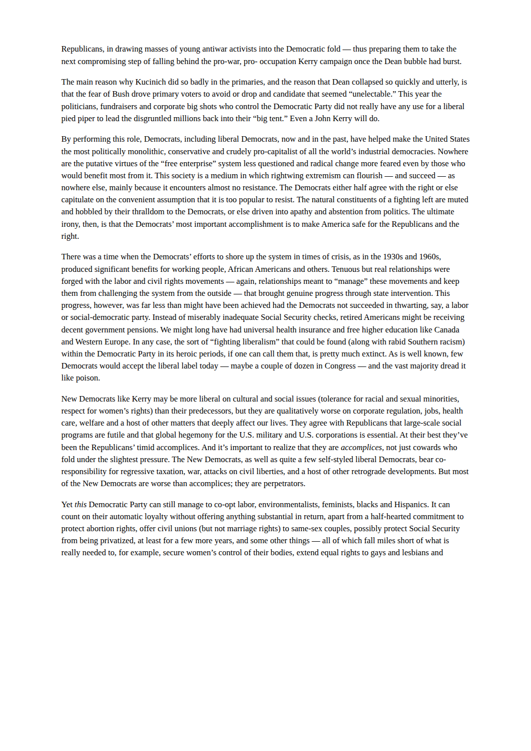Republicans, in drawing masses of young antiwar activists into the Democratic fold — thus preparing them to take the next compromising step of falling behind the pro-war, pro- occupation Kerry campaign once the Dean bubble had burst.
The main reason why Kucinich did so badly in the primaries, and the reason that Dean collapsed so quickly and utterly, is that the fear of Bush drove primary voters to avoid or drop and candidate that seemed “unelectable.” This year the politicians, fundraisers and corporate big shots who control the Democratic Party did not really have any use for a liberal pied piper to lead the disgruntled millions back into their “big tent.” Even a John Kerry will do.
By performing this role, Democrats, including liberal Democrats, now and in the past, have helped make the United States the most politically monolithic, conservative and crudely pro-capitalist of all the world’s industrial democracies. Nowhere are the putative virtues of the “free enterprise” system less questioned and radical change more feared even by those who would benefit most from it. This society is a medium in which rightwing extremism can flourish — and succeed — as nowhere else, mainly because it encounters almost no resistance. The Democrats either half agree with the right or else capitulate on the convenient assumption that it is too popular to resist. The natural constituents of a fighting left are muted and hobbled by their thralldom to the Democrats, or else driven into apathy and abstention from politics. The ultimate irony, then, is that the Democrats’ most important accomplishment is to make America safe for the Republicans and the right.
There was a time when the Democrats’ efforts to shore up the system in times of crisis, as in the 1930s and 1960s, produced significant benefits for working people, African Americans and others. Tenuous but real relationships were forged with the labor and civil rights movements — again, relationships meant to “manage” these movements and keep them from challenging the system from the outside — that brought genuine progress through state intervention. This progress, however, was far less than might have been achieved had the Democrats not succeeded in thwarting, say, a labor or social-democratic party. Instead of miserably inadequate Social Security checks, retired Americans might be receiving decent government pensions. We might long have had universal health insurance and free higher education like Canada and Western Europe. In any case, the sort of “fighting liberalism” that could be found (along with rabid Southern racism) within the Democratic Party in its heroic periods, if one can call them that, is pretty much extinct. As is well known, few Democrats would accept the liberal label today — maybe a couple of dozen in Congress — and the vast majority dread it like poison.
New Democrats like Kerry may be more liberal on cultural and social issues (tolerance for racial and sexual minorities, respect for women’s rights) than their predecessors, but they are qualitatively worse on corporate regulation, jobs, health care, welfare and a host of other matters that deeply affect our lives. They agree with Republicans that large-scale social programs are futile and that global hegemony for the U.S. military and U.S. corporations is essential. At their best they’ve been the Republicans’ timid accomplices. And it’s important to realize that they are accomplices, not just cowards who fold under the slightest pressure. The New Democrats, as well as quite a few self-styled liberal Democrats, bear co-responsibility for regressive taxation, war, attacks on civil liberties, and a host of other retrograde developments. But most of the New Democrats are worse than accomplices; they are perpetrators.
Yet this Democratic Party can still manage to co-opt labor, environmentalists, feminists, blacks and Hispanics. It can count on their automatic loyalty without offering anything substantial in return, apart from a half-hearted commitment to protect abortion rights, offer civil unions (but not marriage rights) to same-sex couples, possibly protect Social Security from being privatized, at least for a few more years, and some other things — all of which fall miles short of what is really needed to, for example, secure women’s control of their bodies, extend equal rights to gays and lesbians and